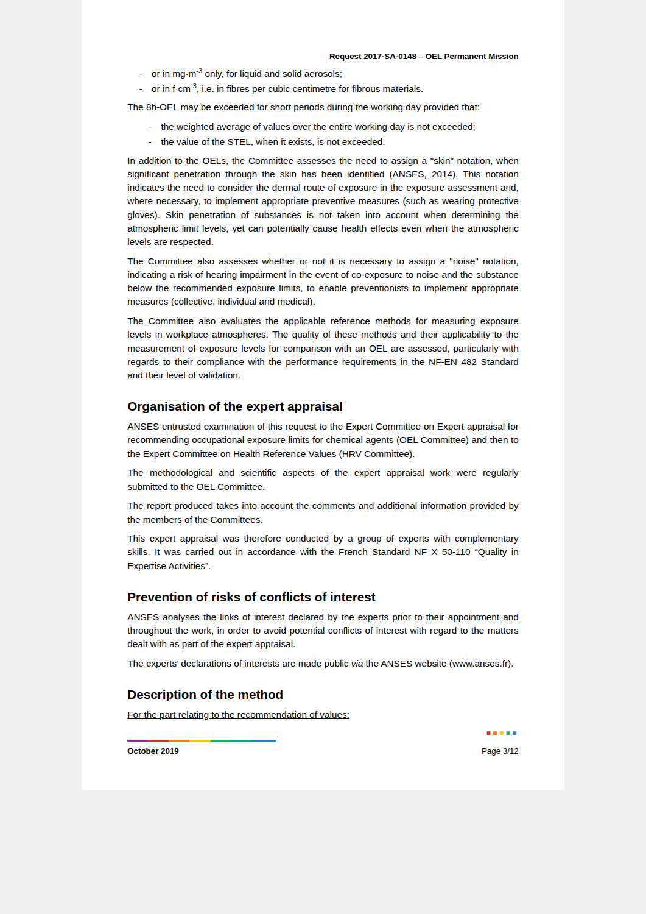Request 2017-SA-0148 – OEL Permanent Mission
or in mg·m-3 only, for liquid and solid aerosols;
or in f·cm-3, i.e. in fibres per cubic centimetre for fibrous materials.
The 8h-OEL may be exceeded for short periods during the working day provided that:
the weighted average of values over the entire working day is not exceeded;
the value of the STEL, when it exists, is not exceeded.
In addition to the OELs, the Committee assesses the need to assign a "skin" notation, when significant penetration through the skin has been identified (ANSES, 2014). This notation indicates the need to consider the dermal route of exposure in the exposure assessment and, where necessary, to implement appropriate preventive measures (such as wearing protective gloves). Skin penetration of substances is not taken into account when determining the atmospheric limit levels, yet can potentially cause health effects even when the atmospheric levels are respected.
The Committee also assesses whether or not it is necessary to assign a "noise" notation, indicating a risk of hearing impairment in the event of co-exposure to noise and the substance below the recommended exposure limits, to enable preventionists to implement appropriate measures (collective, individual and medical).
The Committee also evaluates the applicable reference methods for measuring exposure levels in workplace atmospheres. The quality of these methods and their applicability to the measurement of exposure levels for comparison with an OEL are assessed, particularly with regards to their compliance with the performance requirements in the NF-EN 482 Standard and their level of validation.
Organisation of the expert appraisal
ANSES entrusted examination of this request to the Expert Committee on Expert appraisal for recommending occupational exposure limits for chemical agents (OEL Committee) and then to the Expert Committee on Health Reference Values (HRV Committee).
The methodological and scientific aspects of the expert appraisal work were regularly submitted to the OEL Committee.
The report produced takes into account the comments and additional information provided by the members of the Committees.
This expert appraisal was therefore conducted by a group of experts with complementary skills. It was carried out in accordance with the French Standard NF X 50-110 “Quality in Expertise Activities”.
Prevention of risks of conflicts of interest
ANSES analyses the links of interest declared by the experts prior to their appointment and throughout the work, in order to avoid potential conflicts of interest with regard to the matters dealt with as part of the expert appraisal.
The experts’ declarations of interests are made public via the ANSES website (www.anses.fr).
Description of the method
For the part relating to the recommendation of values:
■■■■■
October 2019 Page 3/12